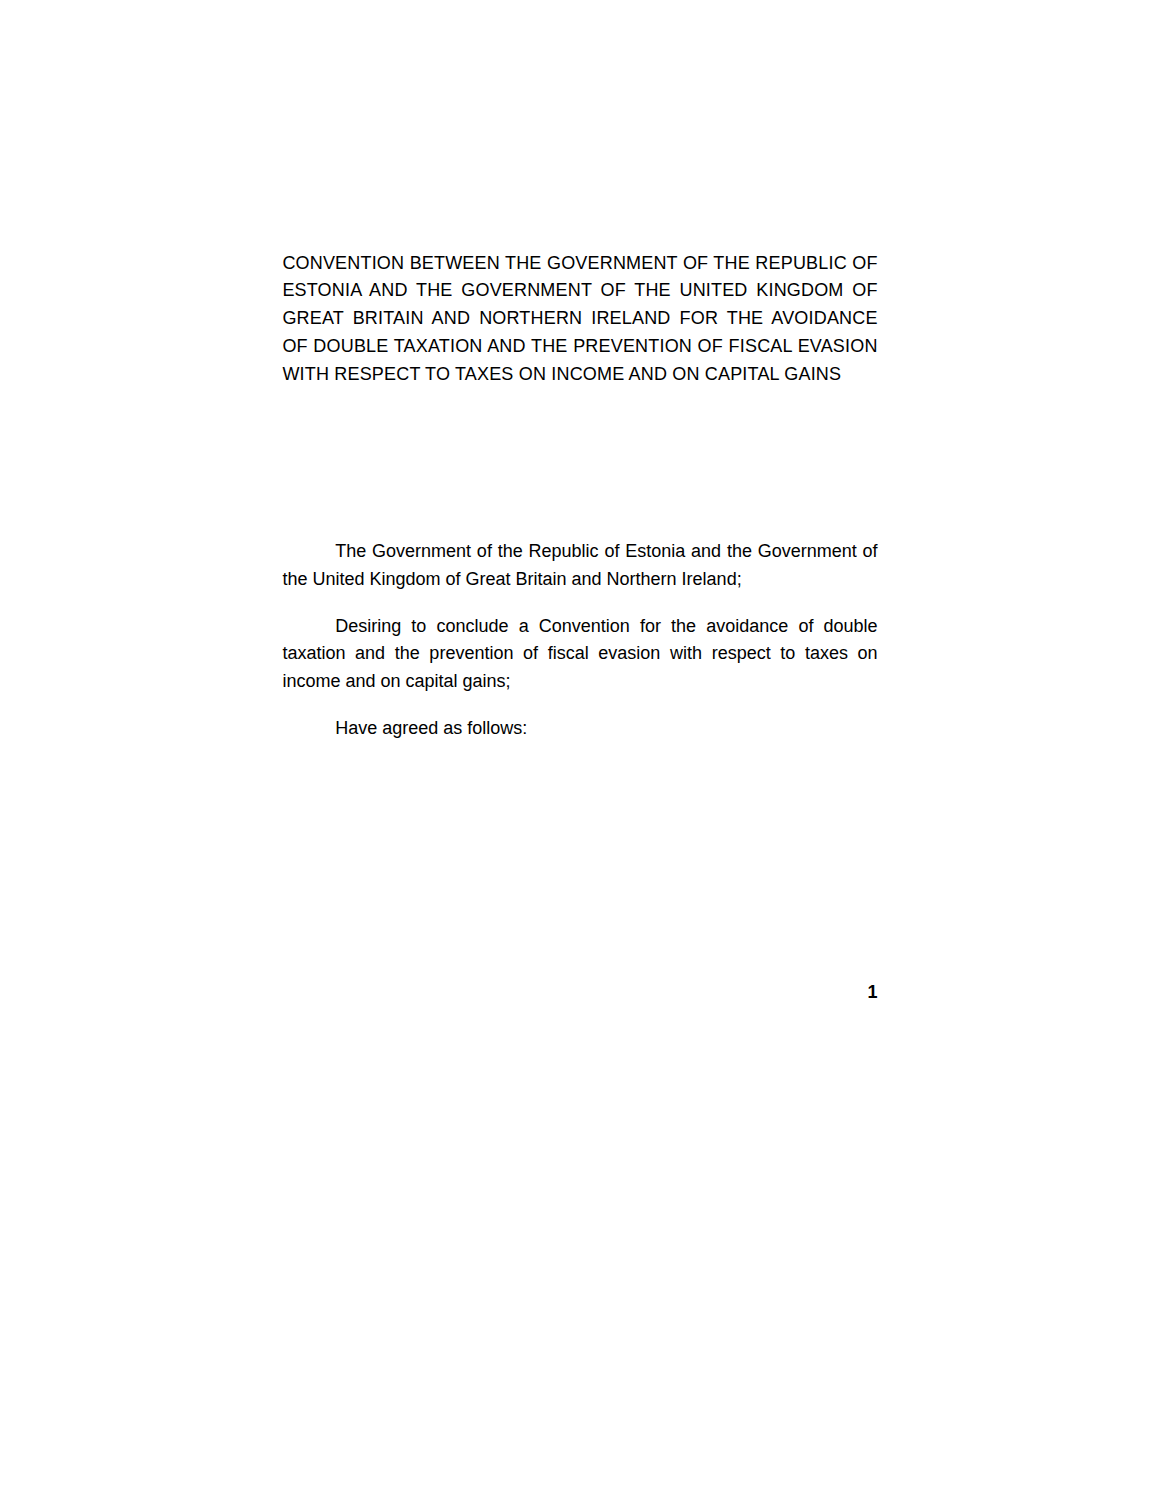CONVENTION BETWEEN THE GOVERNMENT OF THE REPUBLIC OF ESTONIA AND THE GOVERNMENT OF THE UNITED KINGDOM OF GREAT BRITAIN AND NORTHERN IRELAND FOR THE AVOIDANCE OF DOUBLE TAXATION AND THE PREVENTION OF FISCAL EVASION WITH RESPECT TO TAXES ON INCOME AND ON CAPITAL GAINS
The Government of the Republic of Estonia and the Government of the United Kingdom of Great Britain and Northern Ireland;
Desiring to conclude a Convention for the avoidance of double taxation and the prevention of fiscal evasion with respect to taxes on income and on capital gains;
Have agreed as follows:
1